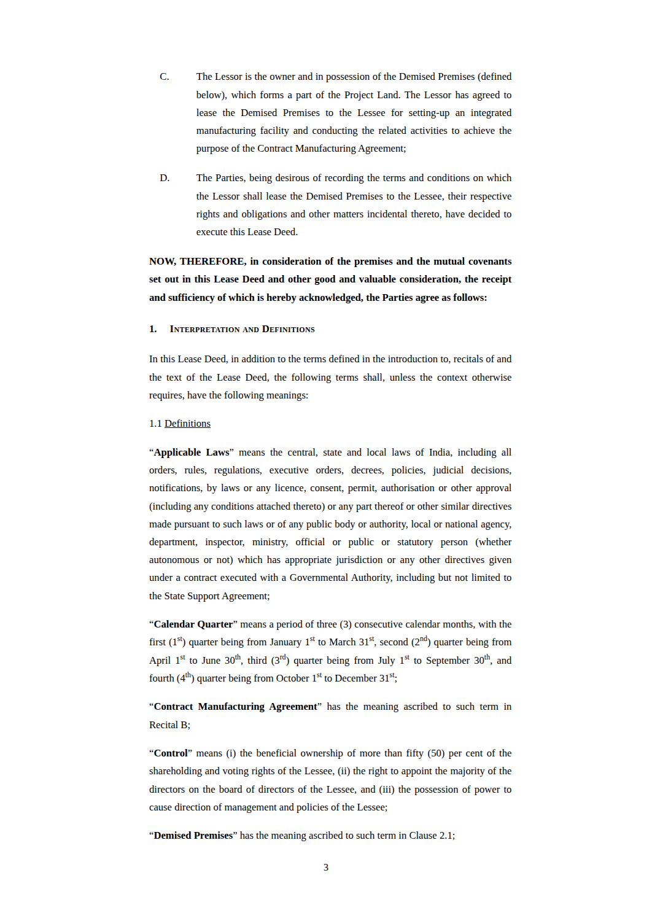C.
The Lessor is the owner and in possession of the Demised Premises (defined below), which forms a part of the Project Land. The Lessor has agreed to lease the Demised Premises to the Lessee for setting-up an integrated manufacturing facility and conducting the related activities to achieve the purpose of the Contract Manufacturing Agreement;
D.
The Parties, being desirous of recording the terms and conditions on which the Lessor shall lease the Demised Premises to the Lessee, their respective rights and obligations and other matters incidental thereto, have decided to execute this Lease Deed.
NOW, THEREFORE, in consideration of the premises and the mutual covenants set out in this Lease Deed and other good and valuable consideration, the receipt and sufficiency of which is hereby acknowledged, the Parties agree as follows:
1. Interpretation and Definitions
In this Lease Deed, in addition to the terms defined in the introduction to, recitals of and the text of the Lease Deed, the following terms shall, unless the context otherwise requires, have the following meanings:
1.1 Definitions
“Applicable Laws” means the central, state and local laws of India, including all orders, rules, regulations, executive orders, decrees, policies, judicial decisions, notifications, by laws or any licence, consent, permit, authorisation or other approval (including any conditions attached thereto) or any part thereof or other similar directives made pursuant to such laws or of any public body or authority, local or national agency, department, inspector, ministry, official or public or statutory person (whether autonomous or not) which has appropriate jurisdiction or any other directives given under a contract executed with a Governmental Authority, including but not limited to the State Support Agreement;
“Calendar Quarter” means a period of three (3) consecutive calendar months, with the first (1st) quarter being from January 1st to March 31st, second (2nd) quarter being from April 1st to June 30th, third (3rd) quarter being from July 1st to September 30th, and fourth (4th) quarter being from October 1st to December 31st;
“Contract Manufacturing Agreement” has the meaning ascribed to such term in Recital B;
“Control” means (i) the beneficial ownership of more than fifty (50) per cent of the shareholding and voting rights of the Lessee, (ii) the right to appoint the majority of the directors on the board of directors of the Lessee, and (iii) the possession of power to cause direction of management and policies of the Lessee;
“Demised Premises” has the meaning ascribed to such term in Clause 2.1;
3